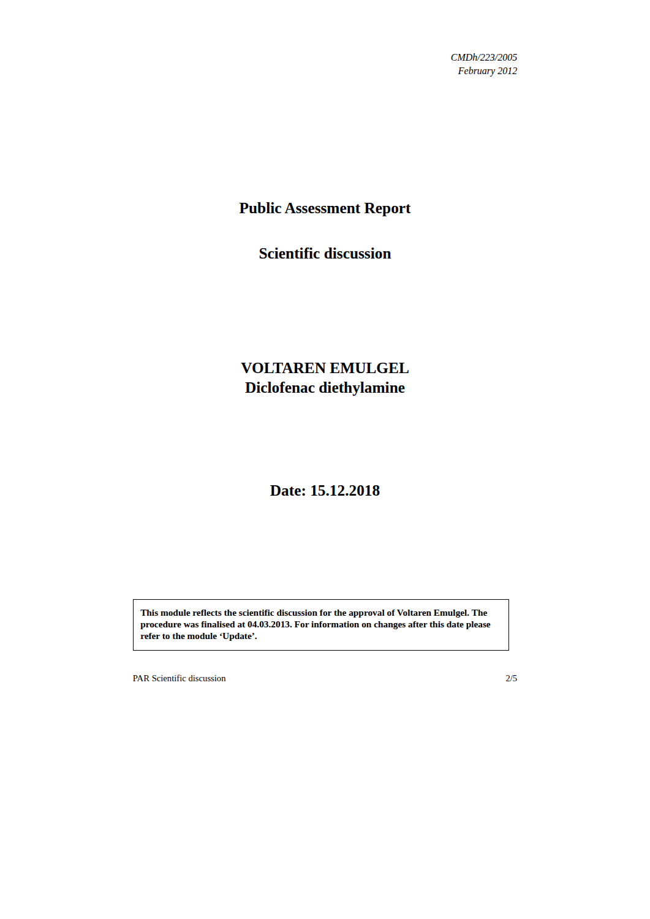CMDh/223/2005
February 2012
Public Assessment Report
Scientific discussion
VOLTAREN EMULGEL
Diclofenac diethylamine
Date: 15.12.2018
This module reflects the scientific discussion for the approval of Voltaren Emulgel. The procedure was finalised at 04.03.2013. For information on changes after this date please refer to the module ‘Update’.
PAR Scientific discussion
2/5